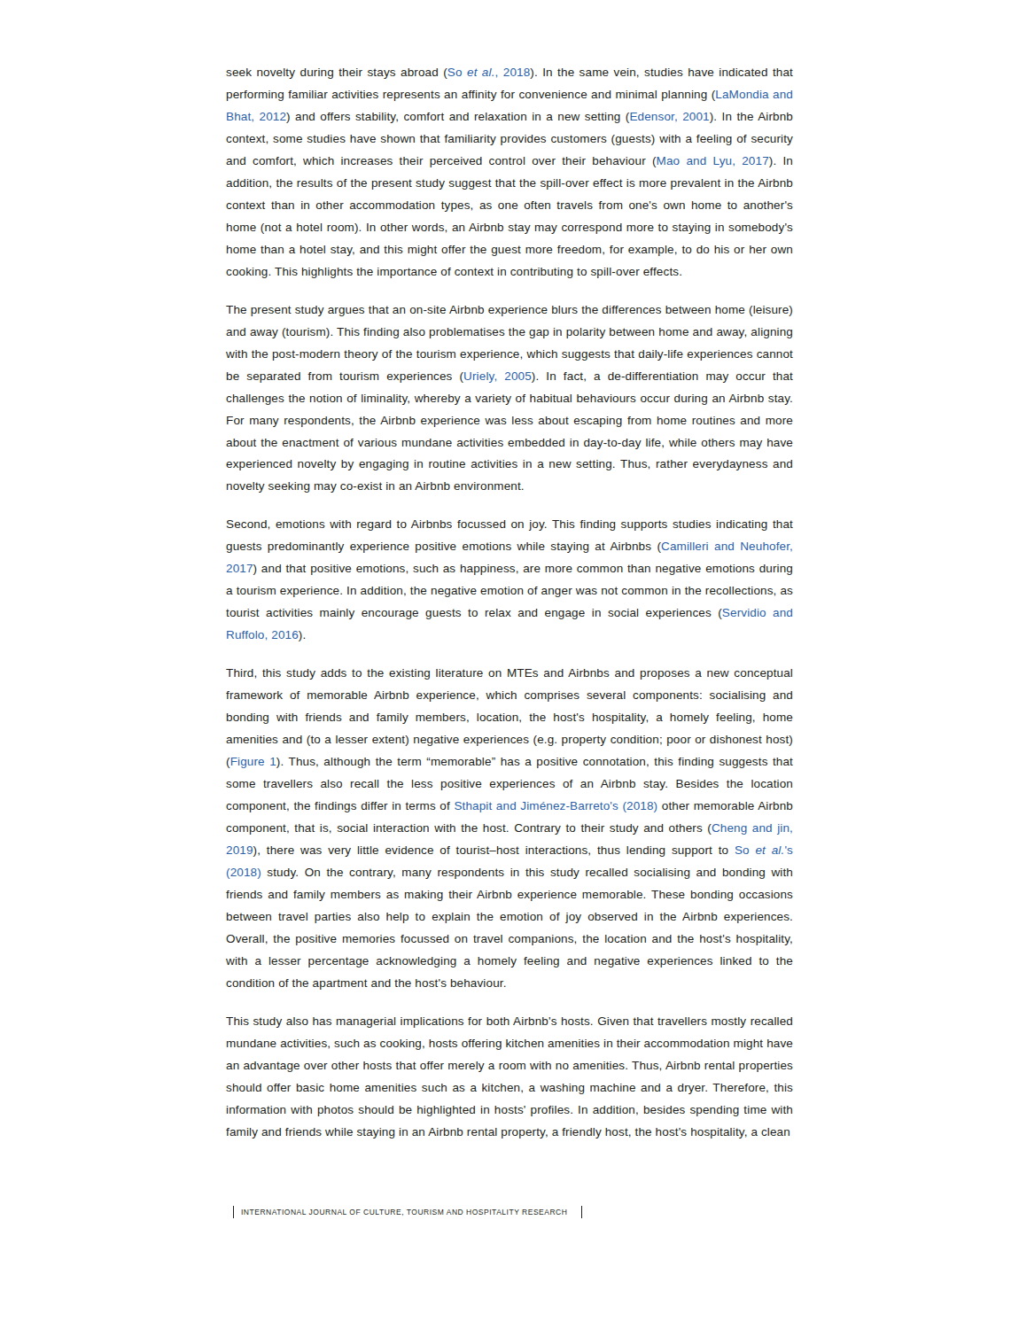seek novelty during their stays abroad (So et al., 2018). In the same vein, studies have indicated that performing familiar activities represents an affinity for convenience and minimal planning (LaMondia and Bhat, 2012) and offers stability, comfort and relaxation in a new setting (Edensor, 2001). In the Airbnb context, some studies have shown that familiarity provides customers (guests) with a feeling of security and comfort, which increases their perceived control over their behaviour (Mao and Lyu, 2017). In addition, the results of the present study suggest that the spill-over effect is more prevalent in the Airbnb context than in other accommodation types, as one often travels from one's own home to another's home (not a hotel room). In other words, an Airbnb stay may correspond more to staying in somebody's home than a hotel stay, and this might offer the guest more freedom, for example, to do his or her own cooking. This highlights the importance of context in contributing to spill-over effects.
The present study argues that an on-site Airbnb experience blurs the differences between home (leisure) and away (tourism). This finding also problematises the gap in polarity between home and away, aligning with the post-modern theory of the tourism experience, which suggests that daily-life experiences cannot be separated from tourism experiences (Uriely, 2005). In fact, a de-differentiation may occur that challenges the notion of liminality, whereby a variety of habitual behaviours occur during an Airbnb stay. For many respondents, the Airbnb experience was less about escaping from home routines and more about the enactment of various mundane activities embedded in day-to-day life, while others may have experienced novelty by engaging in routine activities in a new setting. Thus, rather everydayness and novelty seeking may co-exist in an Airbnb environment.
Second, emotions with regard to Airbnbs focussed on joy. This finding supports studies indicating that guests predominantly experience positive emotions while staying at Airbnbs (Camilleri and Neuhofer, 2017) and that positive emotions, such as happiness, are more common than negative emotions during a tourism experience. In addition, the negative emotion of anger was not common in the recollections, as tourist activities mainly encourage guests to relax and engage in social experiences (Servidio and Ruffolo, 2016).
Third, this study adds to the existing literature on MTEs and Airbnbs and proposes a new conceptual framework of memorable Airbnb experience, which comprises several components: socialising and bonding with friends and family members, location, the host's hospitality, a homely feeling, home amenities and (to a lesser extent) negative experiences (e.g. property condition; poor or dishonest host) (Figure 1). Thus, although the term “memorable” has a positive connotation, this finding suggests that some travellers also recall the less positive experiences of an Airbnb stay. Besides the location component, the findings differ in terms of Sthapit and Jiménez-Barreto's (2018) other memorable Airbnb component, that is, social interaction with the host. Contrary to their study and others (Cheng and jin, 2019), there was very little evidence of tourist–host interactions, thus lending support to So et al.'s (2018) study. On the contrary, many respondents in this study recalled socialising and bonding with friends and family members as making their Airbnb experience memorable. These bonding occasions between travel parties also help to explain the emotion of joy observed in the Airbnb experiences. Overall, the positive memories focussed on travel companions, the location and the host's hospitality, with a lesser percentage acknowledging a homely feeling and negative experiences linked to the condition of the apartment and the host's behaviour.
This study also has managerial implications for both Airbnb's hosts. Given that travellers mostly recalled mundane activities, such as cooking, hosts offering kitchen amenities in their accommodation might have an advantage over other hosts that offer merely a room with no amenities. Thus, Airbnb rental properties should offer basic home amenities such as a kitchen, a washing machine and a dryer. Therefore, this information with photos should be highlighted in hosts' profiles. In addition, besides spending time with family and friends while staying in an Airbnb rental property, a friendly host, the host's hospitality, a clean
INTERNATIONAL JOURNAL OF CULTURE, TOURISM AND HOSPITALITY RESEARCH